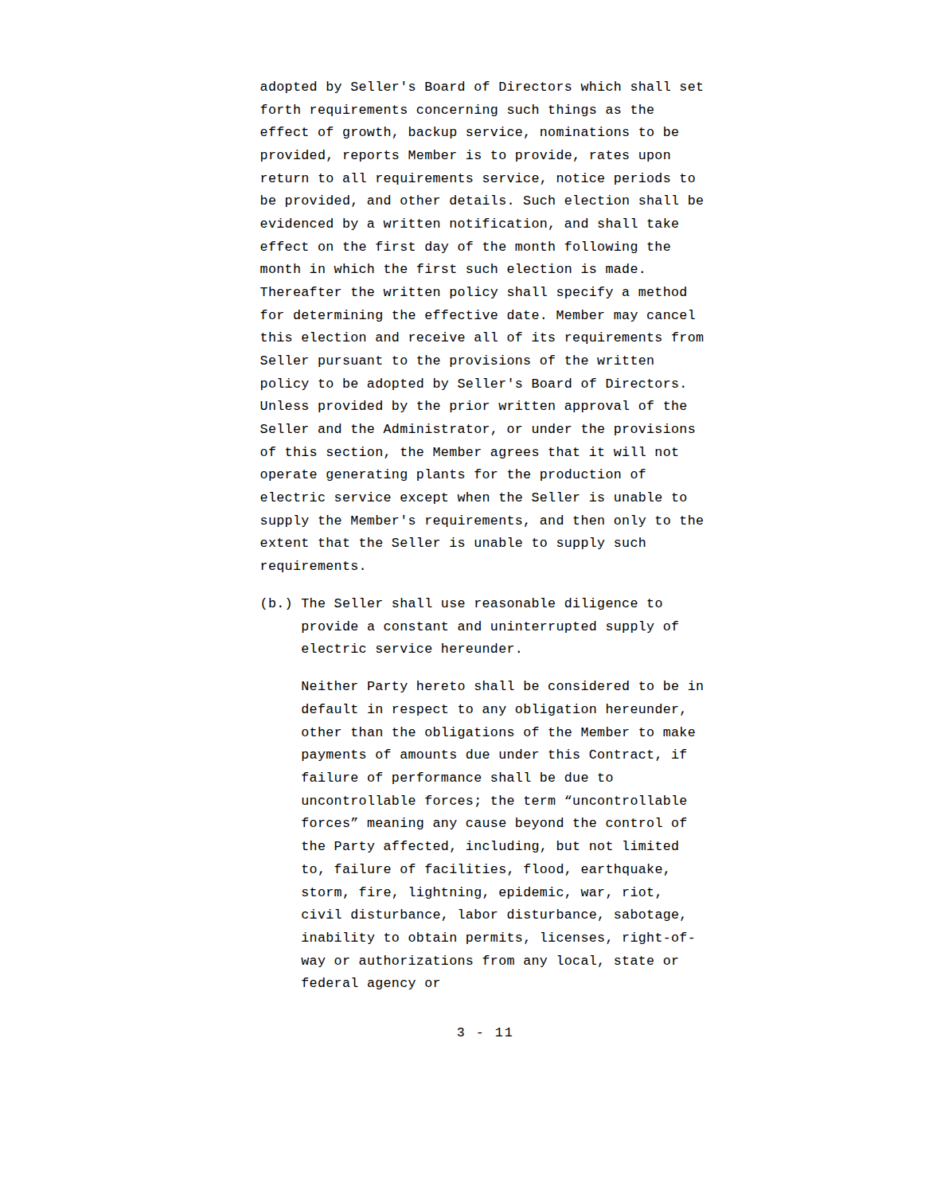adopted by Seller's Board of Directors which shall set forth requirements concerning such things as the effect of growth, backup service, nominations to be provided, reports Member is to provide, rates upon return to all requirements service, notice periods to be provided, and other details. Such election shall be evidenced by a written notification, and shall take effect on the first day of the month following the month in which the first such election is made. Thereafter the written policy shall specify a method for determining the effective date. Member may cancel this election and receive all of its requirements from Seller pursuant to the provisions of the written policy to be adopted by Seller's Board of Directors. Unless provided by the prior written approval of the Seller and the Administrator, or under the provisions of this section, the Member agrees that it will not operate generating plants for the production of electric service except when the Seller is unable to supply the Member's requirements, and then only to the extent that the Seller is unable to supply such requirements.
(b.)
The Seller shall use reasonable diligence to provide a constant and uninterrupted supply of electric service hereunder.
Neither Party hereto shall be considered to be in default in respect to any obligation hereunder, other than the obligations of the Member to make payments of amounts due under this Contract, if failure of performance shall be due to uncontrollable forces; the term “uncontrollable forces” meaning any cause beyond the control of the Party affected, including, but not limited to, failure of facilities, flood, earthquake, storm, fire, lightning, epidemic, war, riot, civil disturbance, labor disturbance, sabotage, inability to obtain permits, licenses, right-of-way or authorizations from any local, state or federal agency or
3 - 11